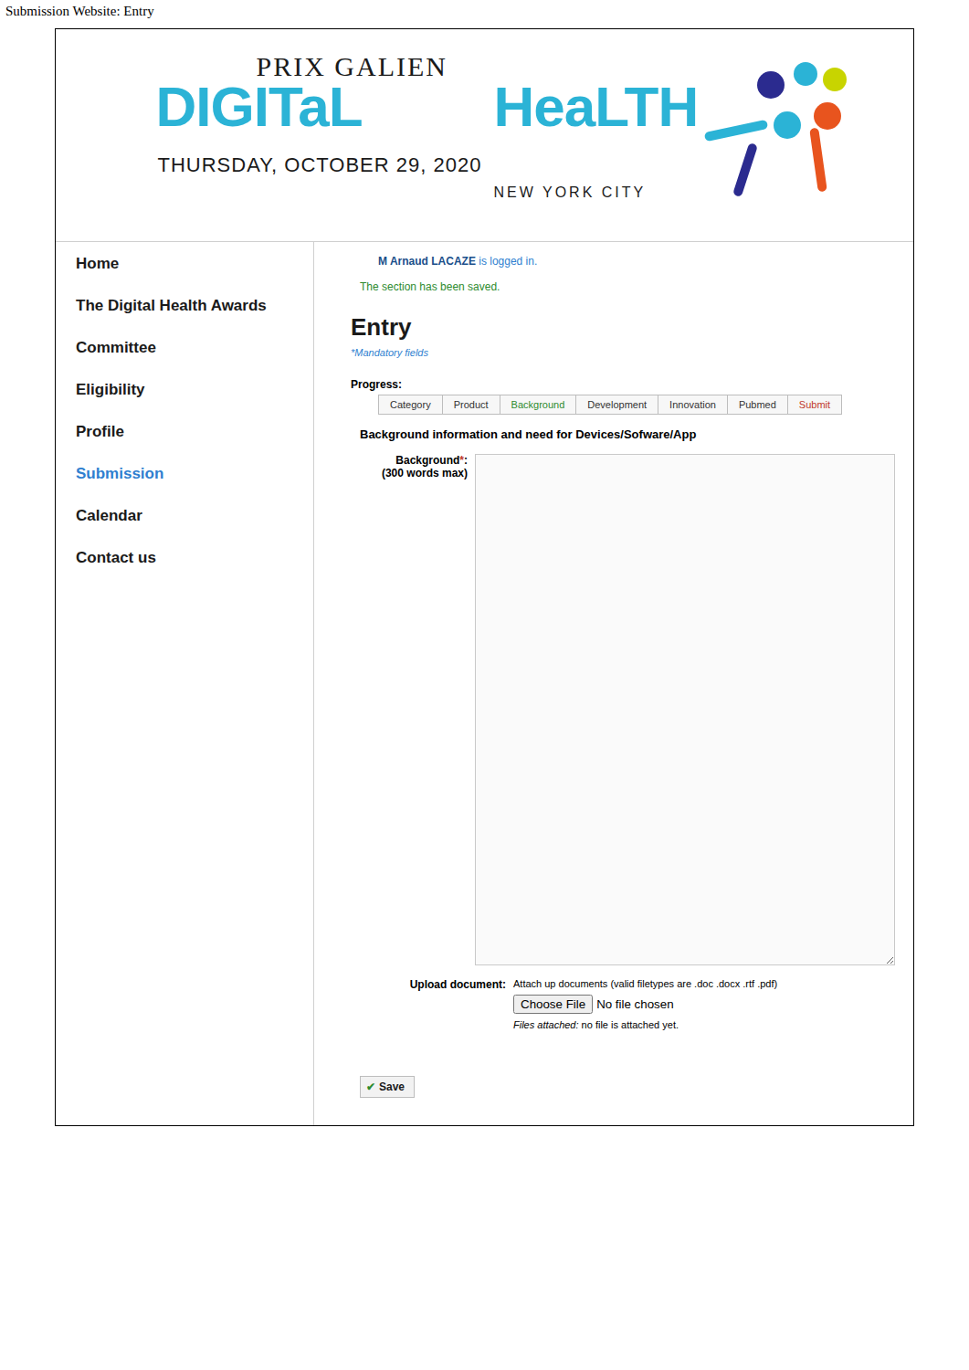Submission Website: Entry
PRIX GALIEN
DIGITaL
HeaLTH
THURSDAY, OCTOBER 29, 2020
NEW YORK CITY
Home
The Digital Health Awards
Committee
Eligibility
Profile
Submission
Calendar
Contact us
M Arnaud LACAZE is logged in.
The section has been saved.
Entry
*Mandatory fields
Progress:
| Category | Product | Background | Development | Innovation | Pubmed | Submit |
Background information and need for Devices/Sofware/App
Background*: (300 words max)
Upload document:
Attach up documents (valid filetypes are .doc .docx .rtf .pdf)
Files attached: no file is attached yet.
✔Save